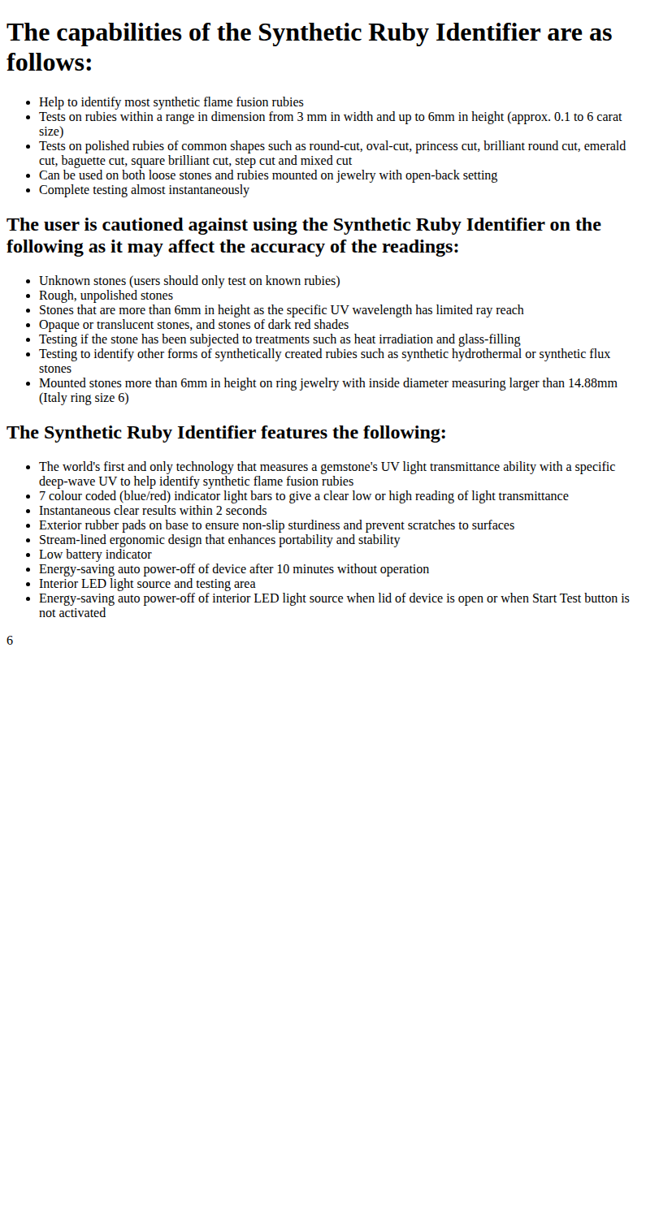The capabilities of the Synthetic Ruby Identifier are as follows:
Help to identify most synthetic flame fusion rubies
Tests on rubies within a range in dimension from 3 mm in width and up to 6mm in height (approx. 0.1 to 6 carat size)
Tests on polished rubies of common shapes such as round-cut, oval-cut, princess cut, brilliant round cut, emerald cut, baguette cut, square brilliant cut, step cut and mixed cut
Can be used on both loose stones and rubies mounted on jewelry with open-back setting
Complete testing almost instantaneously
The user is cautioned against using the Synthetic Ruby Identifier on the following as it may affect the accuracy of the readings:
Unknown stones (users should only test on known rubies)
Rough, unpolished stones
Stones that are more than 6mm in height as the specific UV wavelength has limited ray reach
Opaque or translucent stones, and stones of dark red shades
Testing if the stone has been subjected to treatments such as heat irradiation and glass-filling
Testing to identify other forms of synthetically created rubies such as synthetic hydrothermal or synthetic flux stones
Mounted stones more than 6mm in height on ring jewelry with inside diameter measuring larger than 14.88mm (Italy ring size 6)
The Synthetic Ruby Identifier features the following:
The world's first and only technology that measures a gemstone's UV light transmittance ability with a specific deep-wave UV to help identify synthetic flame fusion rubies
7 colour coded (blue/red) indicator light bars to give a clear low or high reading of light transmittance
Instantaneous clear results within 2 seconds
Exterior rubber pads on base to ensure non-slip sturdiness and prevent scratches to surfaces
Stream-lined ergonomic design that enhances portability and stability
Low battery indicator
Energy-saving auto power-off of device after 10 minutes without operation
Interior LED light source and testing area
Energy-saving auto power-off of interior LED light source when lid of device is open or when Start Test button is not activated
6